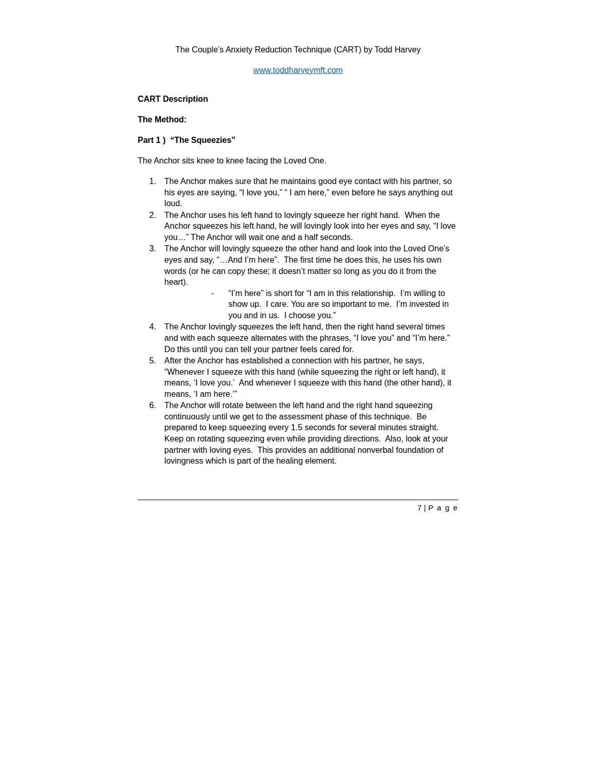The Couple’s Anxiety Reduction Technique (CART) by Todd Harvey
www.toddharveymft.com
CART Description
The Method:
Part 1 ) “The Squeezies”
The Anchor sits knee to knee facing the Loved One.
The Anchor makes sure that he maintains good eye contact with his partner, so his eyes are saying, “I love you,” “ I am here,” even before he says anything out loud.
The Anchor uses his left hand to lovingly squeeze her right hand. When the Anchor squeezes his left hand, he will lovingly look into her eyes and say, “I love you…” The Anchor will wait one and a half seconds.
The Anchor will lovingly squeeze the other hand and look into the Loved One’s eyes and say, “…And I’m here”. The first time he does this, he uses his own words (or he can copy these; it doesn’t matter so long as you do it from the heart).
“I’m here” is short for “I am in this relationship. I’m willing to show up. I care. You are so important to me. I’m invested in you and in us. I choose you.”
The Anchor lovingly squeezes the left hand, then the right hand several times and with each squeeze alternates with the phrases, “I love you” and “I’m here.” Do this until you can tell your partner feels cared for.
After the Anchor has established a connection with his partner, he says, “Whenever I squeeze with this hand (while squeezing the right or left hand), it means, ‘I love you.’ And whenever I squeeze with this hand (the other hand), it means, ‘I am here.’”
The Anchor will rotate between the left hand and the right hand squeezing continuously until we get to the assessment phase of this technique. Be prepared to keep squeezing every 1.5 seconds for several minutes straight. Keep on rotating squeezing even while providing directions. Also, look at your partner with loving eyes. This provides an additional nonverbal foundation of lovingness which is part of the healing element.
7 | P a g e